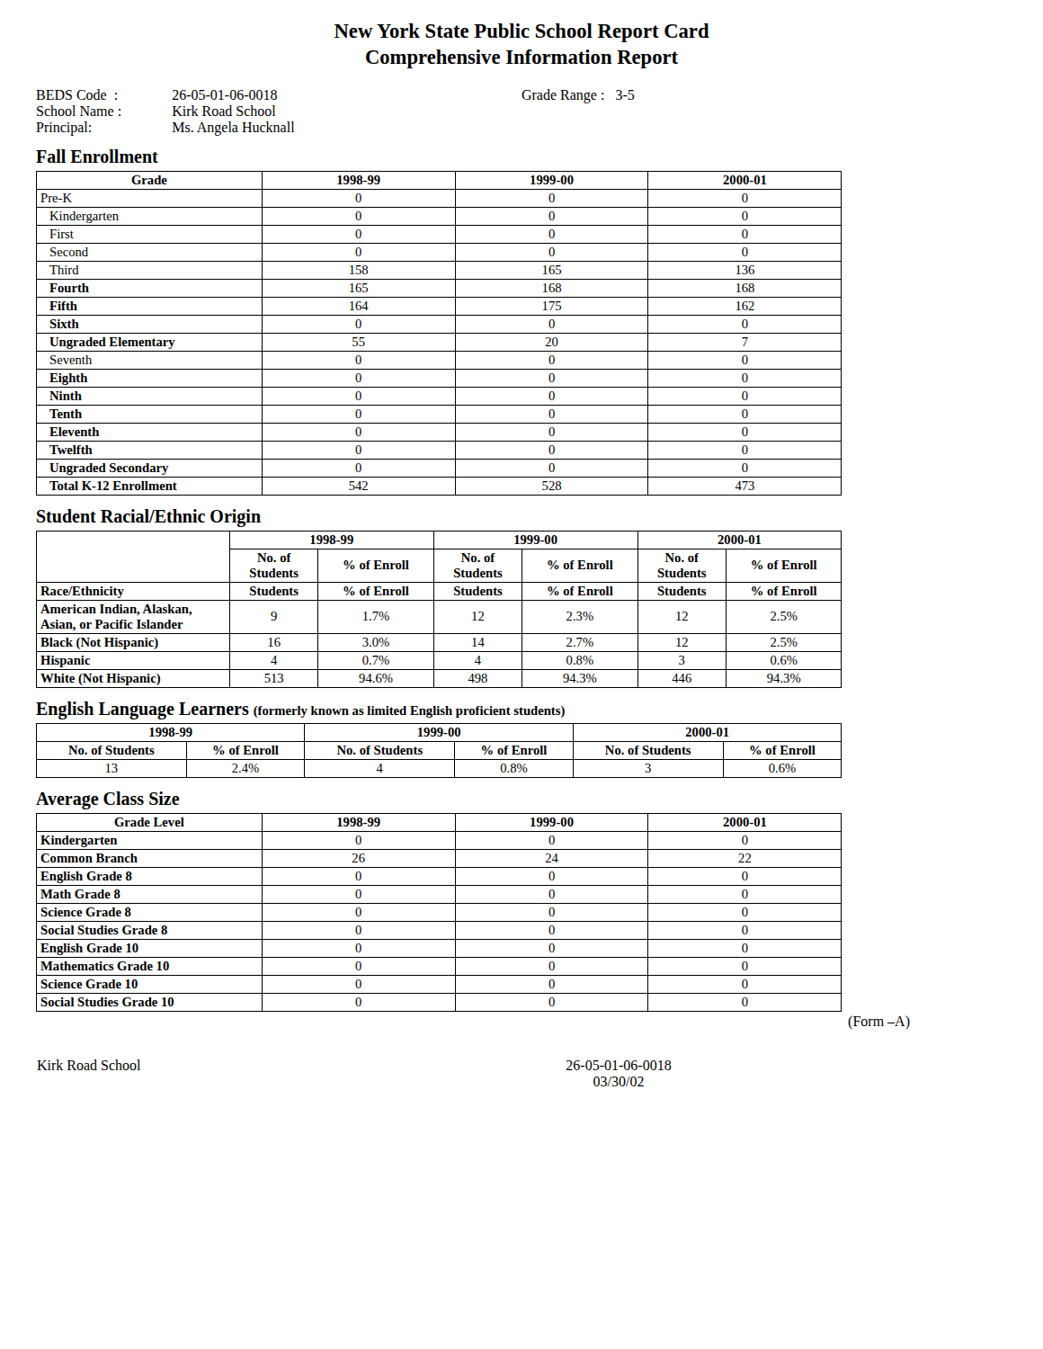New York State Public School Report Card
Comprehensive Information Report
| BEDS Code : | 26-05-01-06-0018 | Grade Range : 3-5 | |
| School Name : | Kirk Road School | | |
| Principal: | Ms. Angela Hucknall | | |
Fall Enrollment
| Grade | 1998-99 | 1999-00 | 2000-01 |
| --- | --- | --- | --- |
| Pre-K | 0 | 0 | 0 |
| Kindergarten | 0 | 0 | 0 |
| First | 0 | 0 | 0 |
| Second | 0 | 0 | 0 |
| Third | 158 | 165 | 136 |
| Fourth | 165 | 168 | 168 |
| Fifth | 164 | 175 | 162 |
| Sixth | 0 | 0 | 0 |
| Ungraded Elementary | 55 | 20 | 7 |
| Seventh | 0 | 0 | 0 |
| Eighth | 0 | 0 | 0 |
| Ninth | 0 | 0 | 0 |
| Tenth | 0 | 0 | 0 |
| Eleventh | 0 | 0 | 0 |
| Twelfth | 0 | 0 | 0 |
| Ungraded Secondary | 0 | 0 | 0 |
| Total K-12 Enrollment | 542 | 528 | 473 |
Student Racial/Ethnic Origin
| | 1998-99 | 1999-00 | 2000-01 |
| --- | --- | --- | --- |
| No. of Students | % of Enroll | No. of Students | % of Enroll | No. of Students | % of Enroll |
| Race/Ethnicity | Students | % of Enroll | Students | % of Enroll | Students | % of Enroll |
| American Indian, Alaskan, Asian, or Pacific Islander | 9 | 1.7% | 12 | 2.3% | 12 | 2.5% |
| Black (Not Hispanic) | 16 | 3.0% | 14 | 2.7% | 12 | 2.5% |
| Hispanic | 4 | 0.7% | 4 | 0.8% | 3 | 0.6% |
| White (Not Hispanic) | 513 | 94.6% | 498 | 94.3% | 446 | 94.3% |
English Language Learners (formerly known as limited English proficient students)
| 1998-99 | 1999-00 | 2000-01 |
| --- | --- | --- |
| No. of Students | % of Enroll | No. of Students | % of Enroll | No. of Students | % of Enroll |
| 13 | 2.4% | 4 | 0.8% | 3 | 0.6% |
Average Class Size
| Grade Level | 1998-99 | 1999-00 | 2000-01 |
| --- | --- | --- | --- |
| Kindergarten | 0 | 0 | 0 |
| Common Branch | 26 | 24 | 22 |
| English Grade 8 | 0 | 0 | 0 |
| Math Grade 8 | 0 | 0 | 0 |
| Science Grade 8 | 0 | 0 | 0 |
| Social Studies Grade 8 | 0 | 0 | 0 |
| English Grade 10 | 0 | 0 | 0 |
| Mathematics Grade 10 | 0 | 0 | 0 |
| Science Grade 10 | 0 | 0 | 0 |
| Social Studies Grade 10 | 0 | 0 | 0 |
(Form –A)
| Kirk Road School | 26-05-01-06-0018 03/30/02 | |